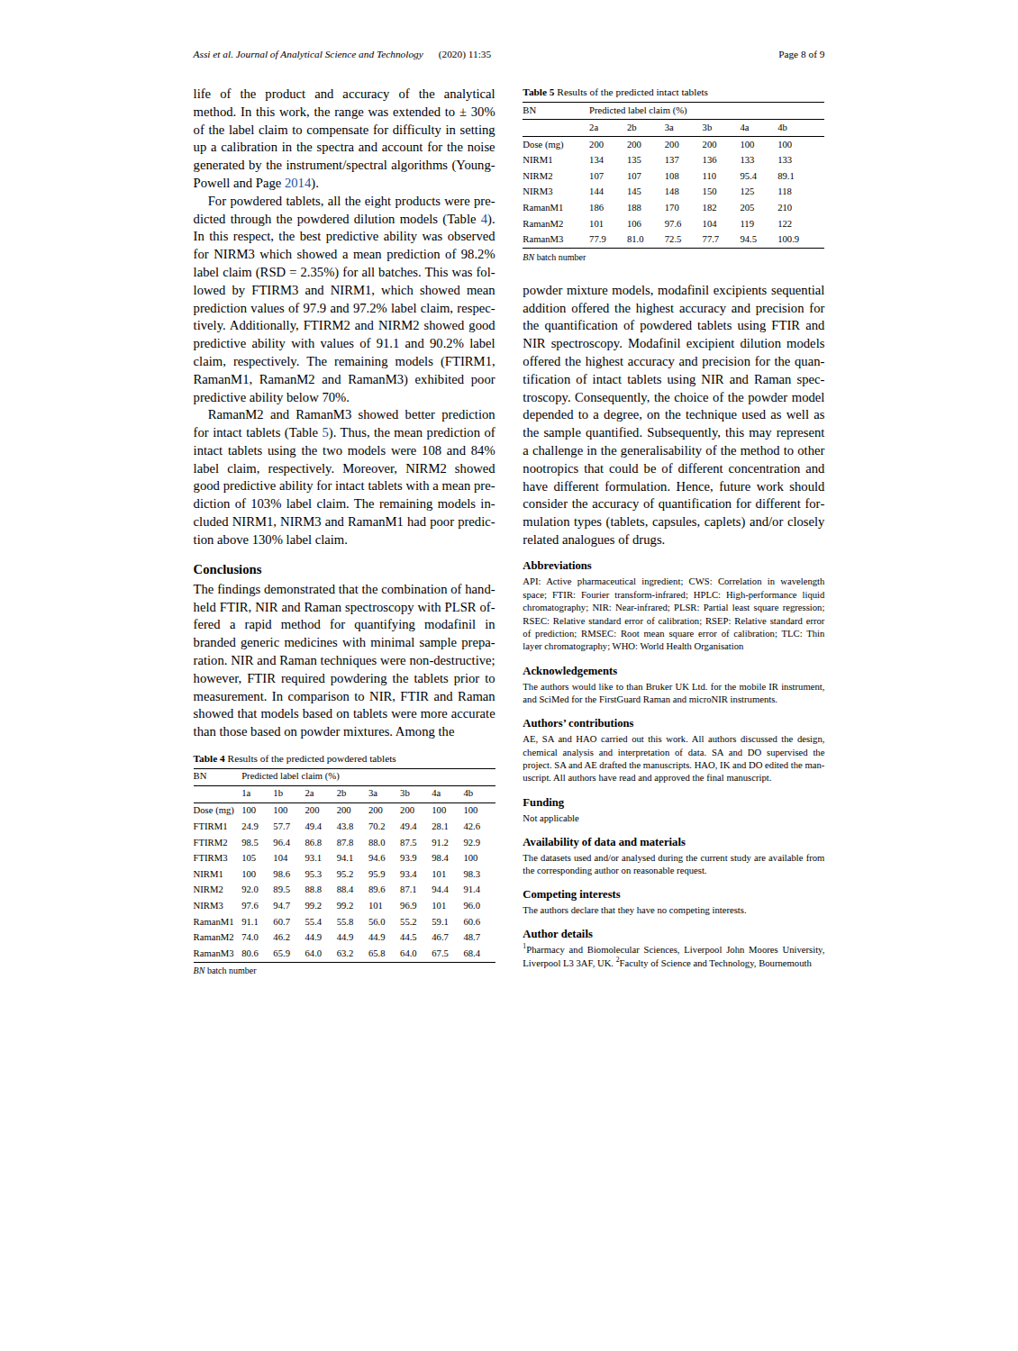Assi et al. Journal of Analytical Science and Technology (2020) 11:35
Page 8 of 9
life of the product and accuracy of the analytical method. In this work, the range was extended to ± 30% of the label claim to compensate for difficulty in setting up a calibration in the spectra and account for the noise generated by the instrument/spectral algorithms (Young-Powell and Page 2014).
For powdered tablets, all the eight products were predicted through the powdered dilution models (Table 4). In this respect, the best predictive ability was observed for NIRM3 which showed a mean prediction of 98.2% label claim (RSD = 2.35%) for all batches. This was followed by FTIRM3 and NIRM1, which showed mean prediction values of 97.9 and 97.2% label claim, respectively. Additionally, FTIRM2 and NIRM2 showed good predictive ability with values of 91.1 and 90.2% label claim, respectively. The remaining models (FTIRM1, RamanM1, RamanM2 and RamanM3) exhibited poor predictive ability below 70%.
RamanM2 and RamanM3 showed better prediction for intact tablets (Table 5). Thus, the mean prediction of intact tablets using the two models were 108 and 84% label claim, respectively. Moreover, NIRM2 showed good predictive ability for intact tablets with a mean prediction of 103% label claim. The remaining models included NIRM1, NIRM3 and RamanM1 had poor prediction above 130% label claim.
Conclusions
The findings demonstrated that the combination of handheld FTIR, NIR and Raman spectroscopy with PLSR offered a rapid method for quantifying modafinil in branded generic medicines with minimal sample preparation. NIR and Raman techniques were non-destructive; however, FTIR required powdering the tablets prior to measurement. In comparison to NIR, FTIR and Raman showed that models based on tablets were more accurate than those based on powder mixtures. Among the
Table 4 Results of the predicted powdered tablets
| BN | Predicted label claim (%) |
| --- | --- |
| | 1a | 1b | 2a | 2b | 3a | 3b | 4a | 4b |
| Dose (mg) | 100 | 100 | 200 | 200 | 200 | 200 | 100 | 100 |
| FTIRM1 | 24.9 | 57.7 | 49.4 | 43.8 | 70.2 | 49.4 | 28.1 | 42.6 |
| FTIRM2 | 98.5 | 96.4 | 86.8 | 87.8 | 88.0 | 87.5 | 91.2 | 92.9 |
| FTIRM3 | 105 | 104 | 93.1 | 94.1 | 94.6 | 93.9 | 98.4 | 100 |
| NIRM1 | 100 | 98.6 | 95.3 | 95.2 | 95.9 | 93.4 | 101 | 98.3 |
| NIRM2 | 92.0 | 89.5 | 88.8 | 88.4 | 89.6 | 87.1 | 94.4 | 91.4 |
| NIRM3 | 97.6 | 94.7 | 99.2 | 99.2 | 101 | 96.9 | 101 | 96.0 |
| RamanM1 | 91.1 | 60.7 | 55.4 | 55.8 | 56.0 | 55.2 | 59.1 | 60.6 |
| RamanM2 | 74.0 | 46.2 | 44.9 | 44.9 | 44.9 | 44.5 | 46.7 | 48.7 |
| RamanM3 | 80.6 | 65.9 | 64.0 | 63.2 | 65.8 | 64.0 | 67.5 | 68.4 |
BN batch number
Table 5 Results of the predicted intact tablets
| BN | Predicted label claim (%) |
| --- | --- |
| | 2a | 2b | 3a | 3b | 4a | 4b |
| Dose (mg) | 200 | 200 | 200 | 200 | 100 | 100 |
| NIRM1 | 134 | 135 | 137 | 136 | 133 | 133 |
| NIRM2 | 107 | 107 | 108 | 110 | 95.4 | 89.1 |
| NIRM3 | 144 | 145 | 148 | 150 | 125 | 118 |
| RamanM1 | 186 | 188 | 170 | 182 | 205 | 210 |
| RamanM2 | 101 | 106 | 97.6 | 104 | 119 | 122 |
| RamanM3 | 77.9 | 81.0 | 72.5 | 77.7 | 94.5 | 100.9 |
BN batch number
powder mixture models, modafinil excipients sequential addition offered the highest accuracy and precision for the quantification of powdered tablets using FTIR and NIR spectroscopy. Modafinil excipient dilution models offered the highest accuracy and precision for the quantification of intact tablets using NIR and Raman spectroscopy. Consequently, the choice of the powder model depended to a degree, on the technique used as well as the sample quantified. Subsequently, this may represent a challenge in the generalisability of the method to other nootropics that could be of different concentration and have different formulation. Hence, future work should consider the accuracy of quantification for different formulation types (tablets, capsules, caplets) and/or closely related analogues of drugs.
Abbreviations
API: Active pharmaceutical ingredient; CWS: Correlation in wavelength space; FTIR: Fourier transform-infrared; HPLC: High-performance liquid chromatography; NIR: Near-infrared; PLSR: Partial least square regression; RSEC: Relative standard error of calibration; RSEP: Relative standard error of prediction; RMSEC: Root mean square error of calibration; TLC: Thin layer chromatography; WHO: World Health Organisation
Acknowledgements
The authors would like to than Bruker UK Ltd. for the mobile IR instrument, and SciMed for the FirstGuard Raman and microNIR instruments.
Authors’ contributions
AE, SA and HAO carried out this work. All authors discussed the design, chemical analysis and interpretation of data. SA and DO supervised the project. SA and AE drafted the manuscripts. HAO, IK and DO edited the manuscript. All authors have read and approved the final manuscript.
Funding
Not applicable
Availability of data and materials
The datasets used and/or analysed during the current study are available from the corresponding author on reasonable request.
Competing interests
The authors declare that they have no competing interests.
Author details
1Pharmacy and Biomolecular Sciences, Liverpool John Moores University, Liverpool L3 3AF, UK. 2Faculty of Science and Technology, Bournemouth